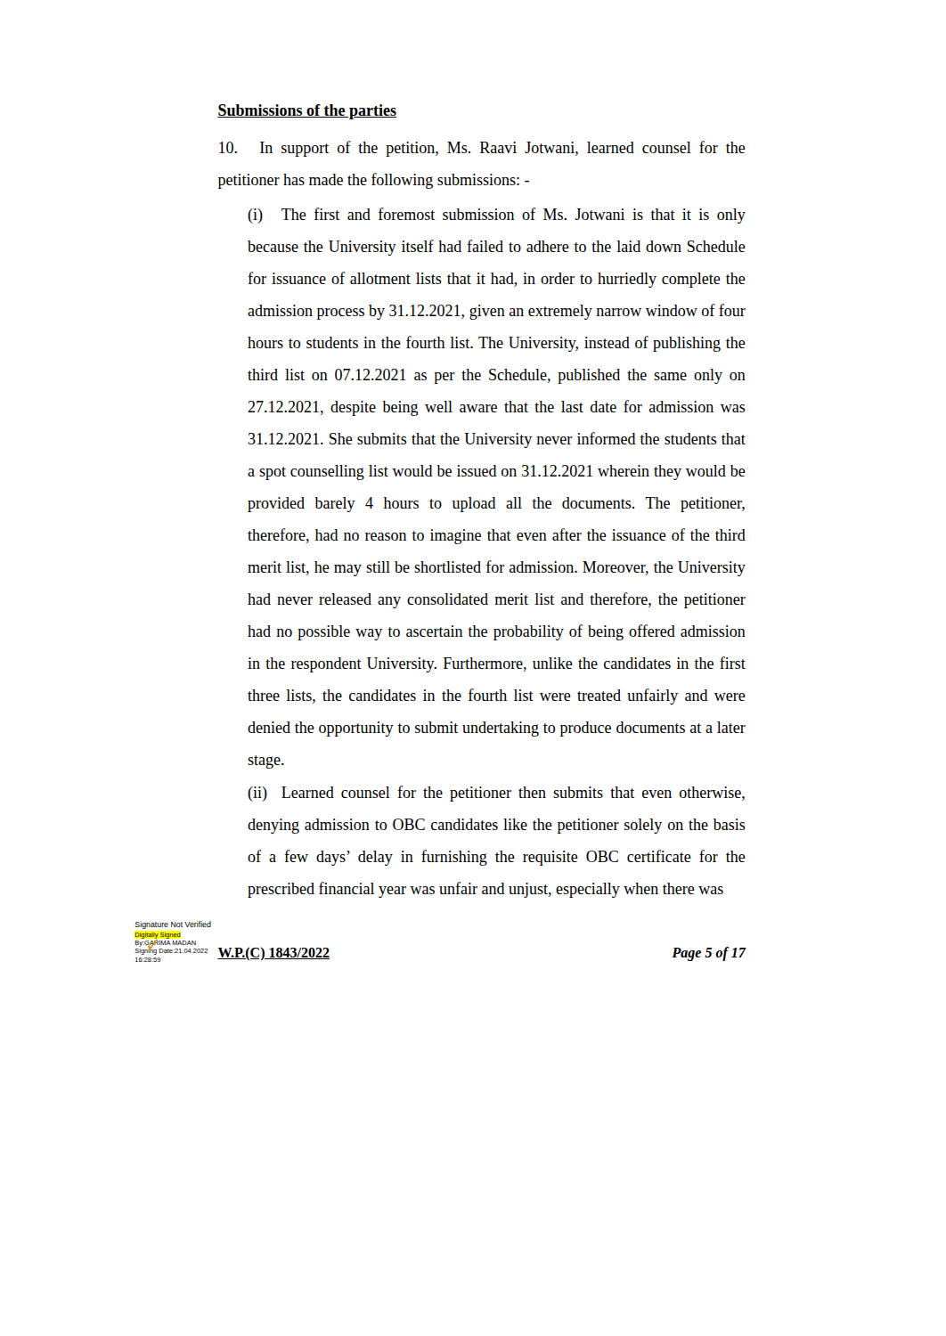Submissions of the parties
10. In support of the petition, Ms. Raavi Jotwani, learned counsel for the petitioner has made the following submissions: -
(i) The first and foremost submission of Ms. Jotwani is that it is only because the University itself had failed to adhere to the laid down Schedule for issuance of allotment lists that it had, in order to hurriedly complete the admission process by 31.12.2021, given an extremely narrow window of four hours to students in the fourth list. The University, instead of publishing the third list on 07.12.2021 as per the Schedule, published the same only on 27.12.2021, despite being well aware that the last date for admission was 31.12.2021. She submits that the University never informed the students that a spot counselling list would be issued on 31.12.2021 wherein they would be provided barely 4 hours to upload all the documents. The petitioner, therefore, had no reason to imagine that even after the issuance of the third merit list, he may still be shortlisted for admission. Moreover, the University had never released any consolidated merit list and therefore, the petitioner had no possible way to ascertain the probability of being offered admission in the respondent University. Furthermore, unlike the candidates in the first three lists, the candidates in the fourth list were treated unfairly and were denied the opportunity to submit undertaking to produce documents at a later stage.
(ii) Learned counsel for the petitioner then submits that even otherwise, denying admission to OBC candidates like the petitioner solely on the basis of a few days’ delay in furnishing the requisite OBC certificate for the prescribed financial year was unfair and unjust, especially when there was
Signature Not Verified
Digitally Signed
By:GARIMA MADAN
Signing Date:21.04.2022
16:28:59
✓
W.P.(C) 1843/2022 Page 5 of 17